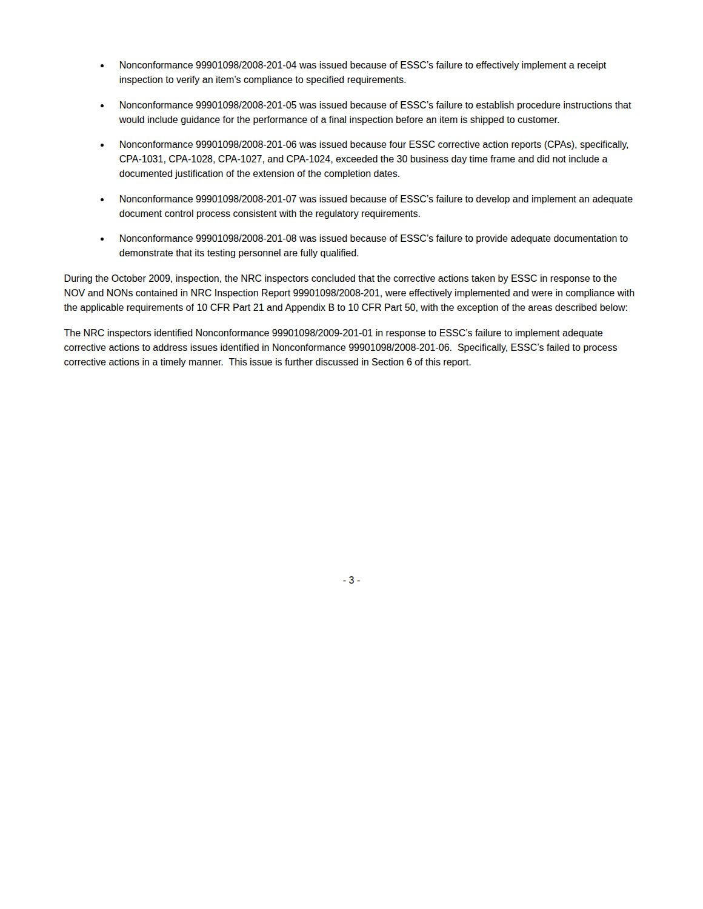Nonconformance 99901098/2008-201-04 was issued because of ESSC’s failure to effectively implement a receipt inspection to verify an item’s compliance to specified requirements.
Nonconformance 99901098/2008-201-05 was issued because of ESSC’s failure to establish procedure instructions that would include guidance for the performance of a final inspection before an item is shipped to customer.
Nonconformance 99901098/2008-201-06 was issued because four ESSC corrective action reports (CPAs), specifically, CPA-1031, CPA-1028, CPA-1027, and CPA-1024, exceeded the 30 business day time frame and did not include a documented justification of the extension of the completion dates.
Nonconformance 99901098/2008-201-07 was issued because of ESSC’s failure to develop and implement an adequate document control process consistent with the regulatory requirements.
Nonconformance 99901098/2008-201-08 was issued because of ESSC’s failure to provide adequate documentation to demonstrate that its testing personnel are fully qualified.
During the October 2009, inspection, the NRC inspectors concluded that the corrective actions taken by ESSC in response to the NOV and NONs contained in NRC Inspection Report 99901098/2008-201, were effectively implemented and were in compliance with the applicable requirements of 10 CFR Part 21 and Appendix B to 10 CFR Part 50, with the exception of the areas described below:
The NRC inspectors identified Nonconformance 99901098/2009-201-01 in response to ESSC’s failure to implement adequate corrective actions to address issues identified in Nonconformance 99901098/2008-201-06. Specifically, ESSC’s failed to process corrective actions in a timely manner. This issue is further discussed in Section 6 of this report.
- 3 -